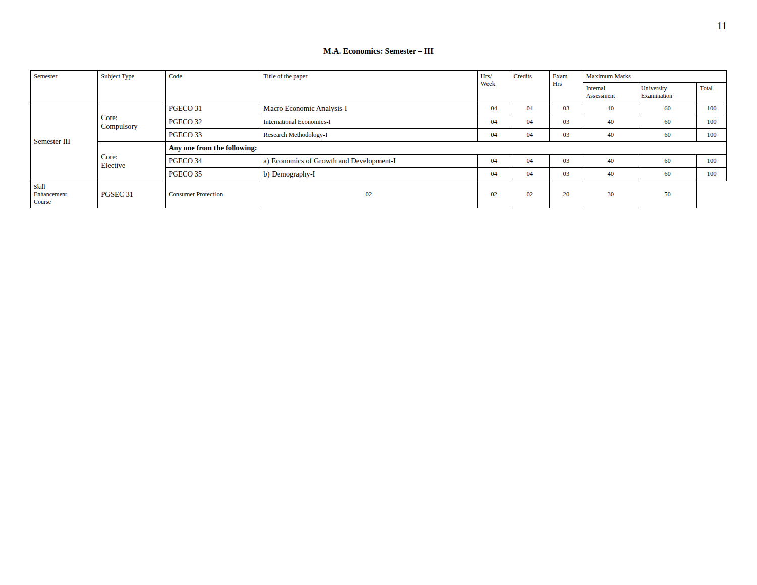11
M.A. Economics: Semester – III
| Semester | Subject Type | Code | Title of the paper | Hrs/ Week | Credits | Exam Hrs | Maximum Marks |
| --- | --- | --- | --- | --- | --- | --- | --- |
| Internal Assessment | University Examination | Total |
| Semester III | Core: Compulsory | PGECO 31 | Macro Economic Analysis-I | 04 | 04 | 03 | 40 | 60 | 100 |
| PGECO 32 | International Economics-I | 04 | 04 | 03 | 40 | 60 | 100 |
| PGECO 33 | Research Methodology-I | 04 | 04 | 03 | 40 | 60 | 100 |
| Core: Elective | Any one from the following: |
| PGECO 34 | a) Economics of Growth and Development-I | 04 | 04 | 03 | 40 | 60 | 100 |
| PGECO 35 | b) Demography-I | 04 | 04 | 03 | 40 | 60 | 100 |
| Skill Enhancement Course | PGSEC 31 | Consumer Protection | 02 | 02 | 02 | 20 | 30 | 50 |